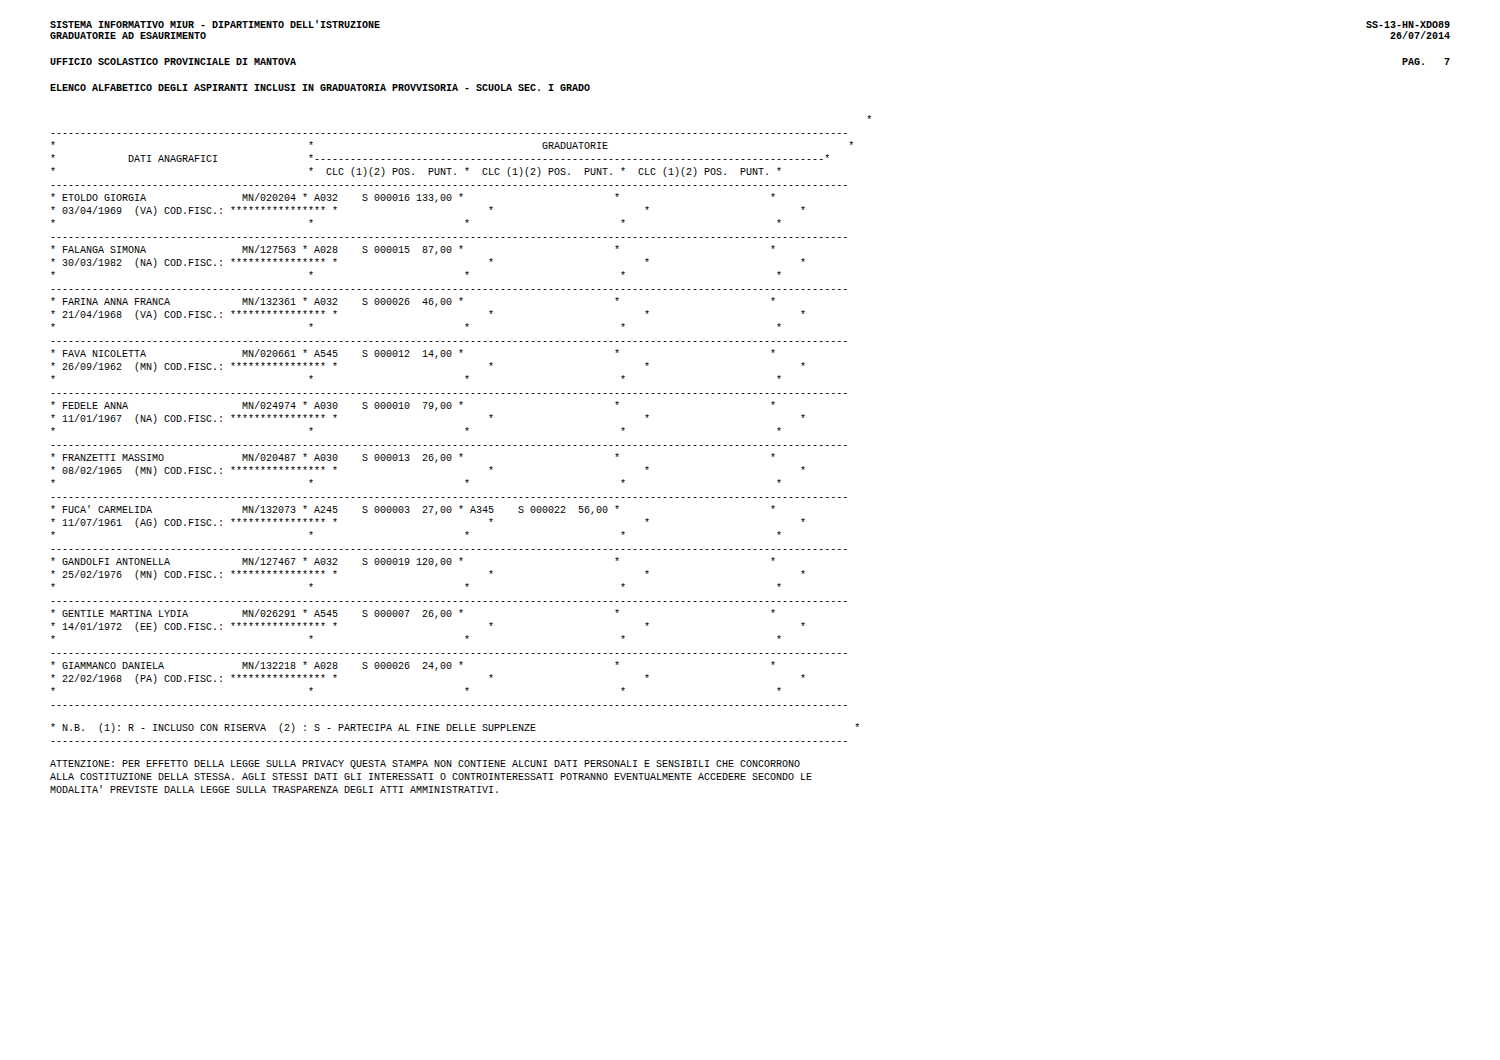SISTEMA INFORMATIVO MIUR - DIPARTIMENTO DELL'ISTRUZIONE
GRADUATORIE AD ESAURIMENTO
SS-13-HN-XDO89
26/07/2014
UFFICIO SCOLASTICO PROVINCIALE DI MANTOVA
PAG. 7
ELENCO ALFABETICO DEGLI ASPIRANTI INCLUSI IN GRADUATORIA PROVVISORIA - SCUOLA SEC. I GRADO
                                                                                                                                        *
-------------------------------------------------------------------------------------------------------------------------------------
*                                          *                                      GRADUATORIE                                        *
*            DATI ANAGRAFICI               *-------------------------------------------------------------------------------------*
*                                          *  CLC (1)(2) POS.  PUNT. *  CLC (1)(2) POS.  PUNT. *  CLC (1)(2) POS.  PUNT. *
-------------------------------------------------------------------------------------------------------------------------------------
* ETOLDO GIORGIA                MN/020204 * A032    S 000016 133,00 *                         *                         *
* 03/04/1969  (VA) COD.FISC.: **************** *                         *                         *                         *
*                                          *                         *                         *                         *
-------------------------------------------------------------------------------------------------------------------------------------
* FALANGA SIMONA                MN/127563 * A028    S 000015  87,00 *                         *                         *
* 30/03/1982  (NA) COD.FISC.: **************** *                         *                         *                         *
*                                          *                         *                         *                         *
-------------------------------------------------------------------------------------------------------------------------------------
* FARINA ANNA FRANCA            MN/132361 * A032    S 000026  46,00 *                         *                         *
* 21/04/1968  (VA) COD.FISC.: **************** *                         *                         *                         *
*                                          *                         *                         *                         *
-------------------------------------------------------------------------------------------------------------------------------------
* FAVA NICOLETTA                MN/020661 * A545    S 000012  14,00 *                         *                         *
* 26/09/1962  (MN) COD.FISC.: **************** *                         *                         *                         *
*                                          *                         *                         *                         *
-------------------------------------------------------------------------------------------------------------------------------------
* FEDELE ANNA                   MN/024974 * A030    S 000010  79,00 *                         *                         *
* 11/01/1967  (NA) COD.FISC.: **************** *                         *                         *                         *
*                                          *                         *                         *                         *
-------------------------------------------------------------------------------------------------------------------------------------
* FRANZETTI MASSIMO             MN/020487 * A030    S 000013  26,00 *                         *                         *
* 08/02/1965  (MN) COD.FISC.: **************** *                         *                         *                         *
*                                          *                         *                         *                         *
-------------------------------------------------------------------------------------------------------------------------------------
* FUCA' CARMELIDA               MN/132073 * A245    S 000003  27,00 * A345    S 000022  56,00 *                         *
* 11/07/1961  (AG) COD.FISC.: **************** *                         *                         *                         *
*                                          *                         *                         *                         *
-------------------------------------------------------------------------------------------------------------------------------------
* GANDOLFI ANTONELLA            MN/127467 * A032    S 000019 120,00 *                         *                         *
* 25/02/1976  (MN) COD.FISC.: **************** *                         *                         *                         *
*                                          *                         *                         *                         *
-------------------------------------------------------------------------------------------------------------------------------------
* GENTILE MARTINA LYDIA         MN/026291 * A545    S 000007  26,00 *                         *                         *
* 14/01/1972  (EE) COD.FISC.: **************** *                         *                         *                         *
*                                          *                         *                         *                         *
-------------------------------------------------------------------------------------------------------------------------------------
* GIAMMANCO DANIELA             MN/132218 * A028    S 000026  24,00 *                         *                         *
* 22/02/1968  (PA) COD.FISC.: **************** *                         *                         *                         *
*                                          *                         *                         *                         *
-------------------------------------------------------------------------------------------------------------------------------------
* N.B.  (1): R - INCLUSO CON RISERVA  (2) : S - PARTECIPA AL FINE DELLE SUPPLENZE                                                     *
-------------------------------------------------------------------------------------------------------------------------------------
ATTENZIONE: PER EFFETTO DELLA LEGGE SULLA PRIVACY QUESTA STAMPA NON CONTIENE ALCUNI DATI PERSONALI E SENSIBILI CHE CONCORRONO
ALLA COSTITUZIONE DELLA STESSA. AGLI STESSI DATI GLI INTERESSATI O CONTROINTERESSATI POTRANNO EVENTUALMENTE ACCEDERE SECONDO LE
MODALITA' PREVISTE DALLA LEGGE SULLA TRASPARENZA DEGLI ATTI AMMINISTRATIVI.